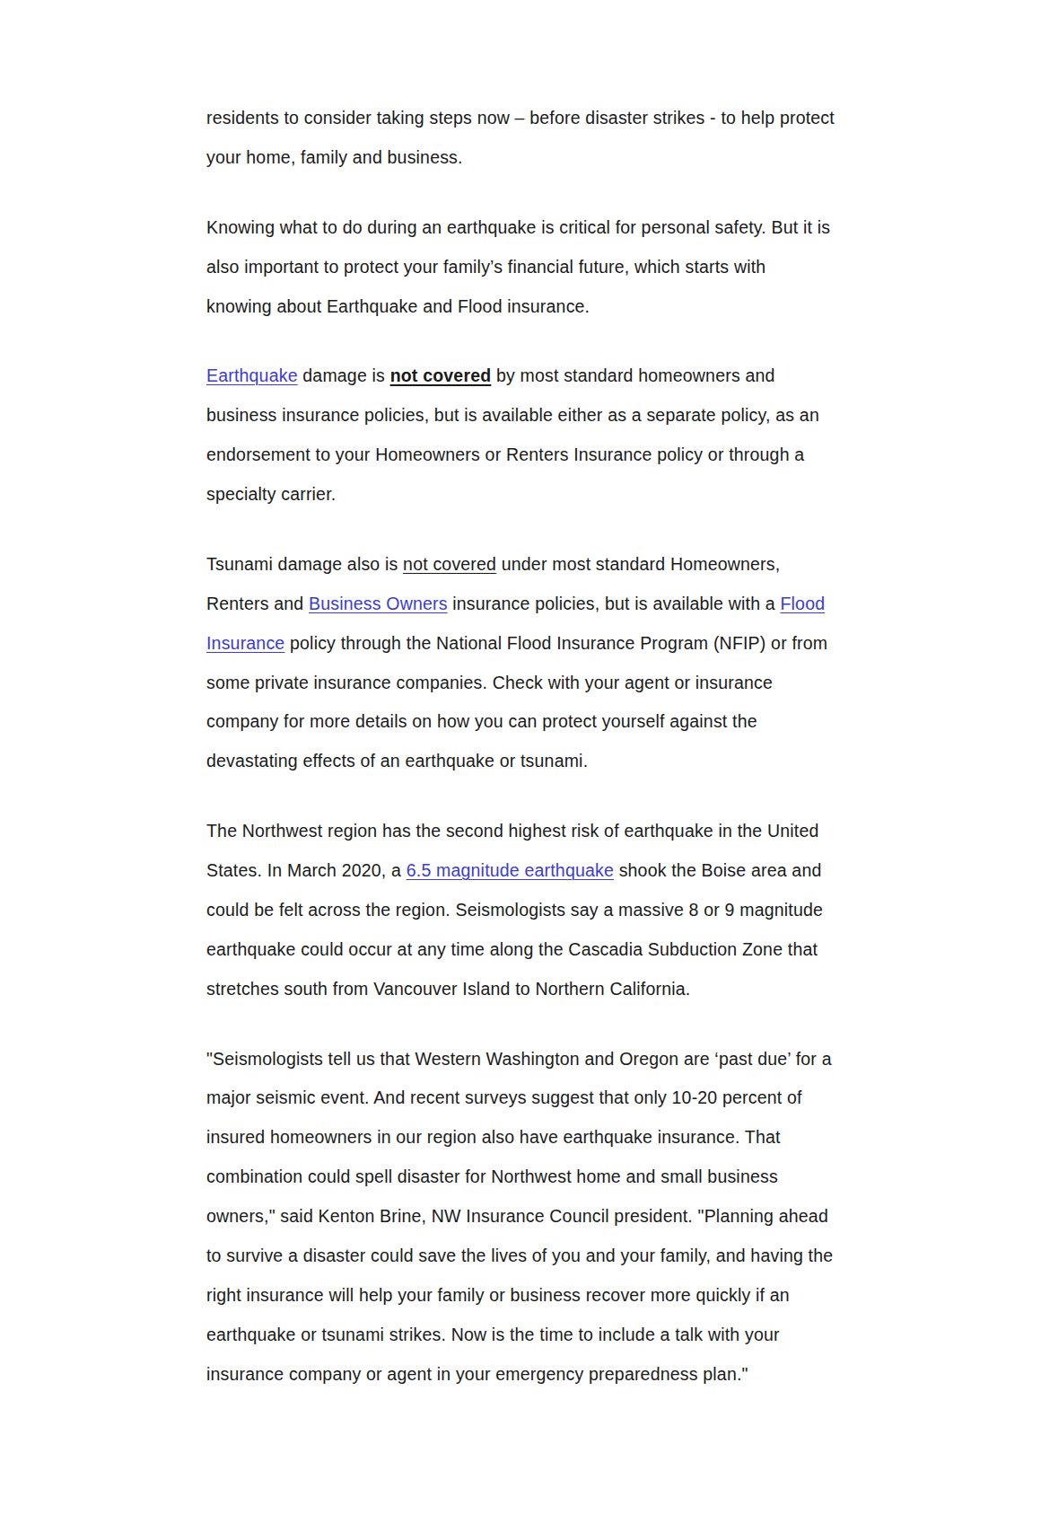residents to consider taking steps now – before disaster strikes - to help protect your home, family and business.
Knowing what to do during an earthquake is critical for personal safety. But it is also important to protect your family’s financial future, which starts with knowing about Earthquake and Flood insurance.
Earthquake damage is not covered by most standard homeowners and business insurance policies, but is available either as a separate policy, as an endorsement to your Homeowners or Renters Insurance policy or through a specialty carrier.
Tsunami damage also is not covered under most standard Homeowners, Renters and Business Owners insurance policies, but is available with a Flood Insurance policy through the National Flood Insurance Program (NFIP) or from some private insurance companies. Check with your agent or insurance company for more details on how you can protect yourself against the devastating effects of an earthquake or tsunami.
The Northwest region has the second highest risk of earthquake in the United States. In March 2020, a 6.5 magnitude earthquake shook the Boise area and could be felt across the region. Seismologists say a massive 8 or 9 magnitude earthquake could occur at any time along the Cascadia Subduction Zone that stretches south from Vancouver Island to Northern California.
"Seismologists tell us that Western Washington and Oregon are ‘past due’ for a major seismic event. And recent surveys suggest that only 10-20 percent of insured homeowners in our region also have earthquake insurance. That combination could spell disaster for Northwest home and small business owners," said Kenton Brine, NW Insurance Council president. "Planning ahead to survive a disaster could save the lives of you and your family, and having the right insurance will help your family or business recover more quickly if an earthquake or tsunami strikes. Now is the time to include a talk with your insurance company or agent in your emergency preparedness plan."